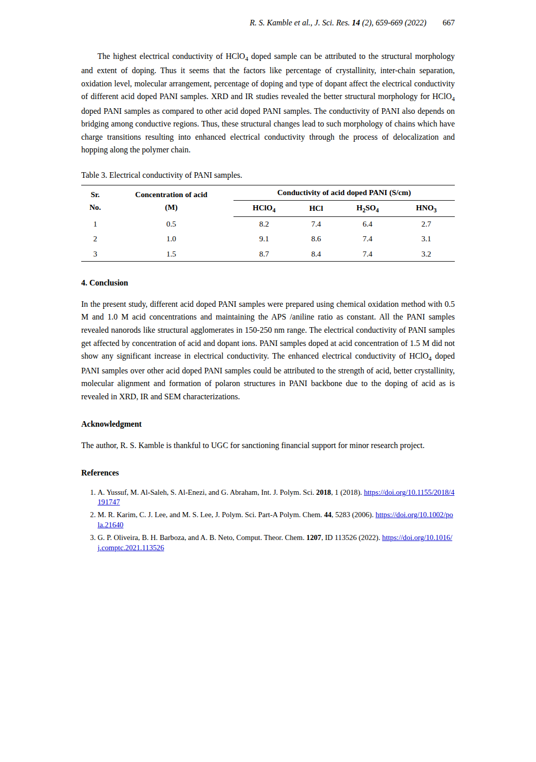R. S. Kamble et al., J. Sci. Res. 14 (2), 659-669 (2022) 667
The highest electrical conductivity of HClO4 doped sample can be attributed to the structural morphology and extent of doping. Thus it seems that the factors like percentage of crystallinity, inter-chain separation, oxidation level, molecular arrangement, percentage of doping and type of dopant affect the electrical conductivity of different acid doped PANI samples. XRD and IR studies revealed the better structural morphology for HClO4 doped PANI samples as compared to other acid doped PANI samples. The conductivity of PANI also depends on bridging among conductive regions. Thus, these structural changes lead to such morphology of chains which have charge transitions resulting into enhanced electrical conductivity through the process of delocalization and hopping along the polymer chain.
Table 3. Electrical conductivity of PANI samples.
| Sr. No. | Concentration of acid (M) | Conductivity of acid doped PANI (S/cm) |
| --- | --- | --- |
| HClO 4 | HCl | H 2 SO 4 | HNO 3 |
| 1 | 0.5 | 8.2 | 7.4 | 6.4 | 2.7 |
| 2 | 1.0 | 9.1 | 8.6 | 7.4 | 3.1 |
| 3 | 1.5 | 8.7 | 8.4 | 7.4 | 3.2 |
4. Conclusion
In the present study, different acid doped PANI samples were prepared using chemical oxidation method with 0.5 M and 1.0 M acid concentrations and maintaining the APS /aniline ratio as constant. All the PANI samples revealed nanorods like structural agglomerates in 150-250 nm range. The electrical conductivity of PANI samples get affected by concentration of acid and dopant ions. PANI samples doped at acid concentration of 1.5 M did not show any significant increase in electrical conductivity. The enhanced electrical conductivity of HClO4 doped PANI samples over other acid doped PANI samples could be attributed to the strength of acid, better crystallinity, molecular alignment and formation of polaron structures in PANI backbone due to the doping of acid as is revealed in XRD, IR and SEM characterizations.
Acknowledgment
The author, R. S. Kamble is thankful to UGC for sanctioning financial support for minor research project.
References
A. Yussuf, M. Al-Saleh, S. Al-Enezi, and G. Abraham, Int. J. Polym. Sci. 2018, 1 (2018). https://doi.org/10.1155/2018/4191747
M. R. Karim, C. J. Lee, and M. S. Lee, J. Polym. Sci. Part-A Polym. Chem. 44, 5283 (2006). https://doi.org/10.1002/pola.21640
G. P. Oliveira, B. H. Barboza, and A. B. Neto, Comput. Theor. Chem. 1207, ID 113526 (2022). https://doi.org/10.1016/j.comptc.2021.113526